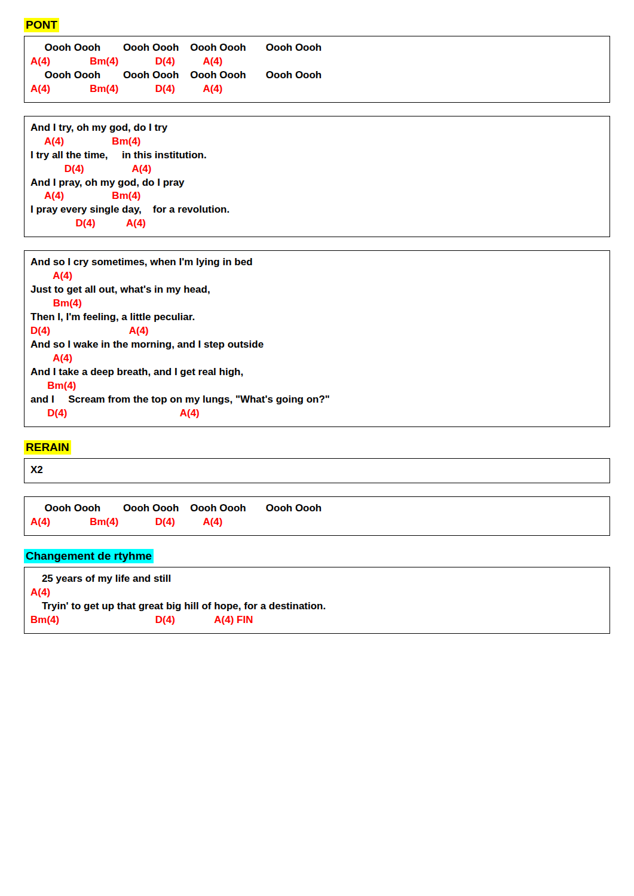PONT
     Oooh Oooh        Oooh Oooh    Oooh Oooh       Oooh Oooh
A(4)              Bm(4)             D(4)          A(4)
     Oooh Oooh        Oooh Oooh    Oooh Oooh       Oooh Oooh
A(4)              Bm(4)             D(4)          A(4)
And I try, oh my god, do I try
     A(4)                 Bm(4)
I try all the time,     in this institution.
            D(4)                 A(4)
And I pray, oh my god, do I pray
     A(4)                 Bm(4)
I pray every single day,    for a revolution.
                D(4)           A(4)
And so I cry sometimes, when I'm lying in bed
        A(4)
Just to get all out, what's in my head,
        Bm(4)
Then I, I'm feeling, a little peculiar.
D(4)                            A(4)
And so I wake in the morning, and I step outside
        A(4)
And I take a deep breath, and I get real high,
      Bm(4)
and I     Scream from the top on my lungs, "What's going on?"
      D(4)                                        A(4)
RERAIN
X2
     Oooh Oooh        Oooh Oooh    Oooh Oooh       Oooh Oooh
A(4)              Bm(4)             D(4)          A(4)
Changement de rtyhme
    25 years of my life and still
A(4)
    Tryin' to get up that great big hill of hope, for a destination.
Bm(4)                                  D(4)              A(4) FIN